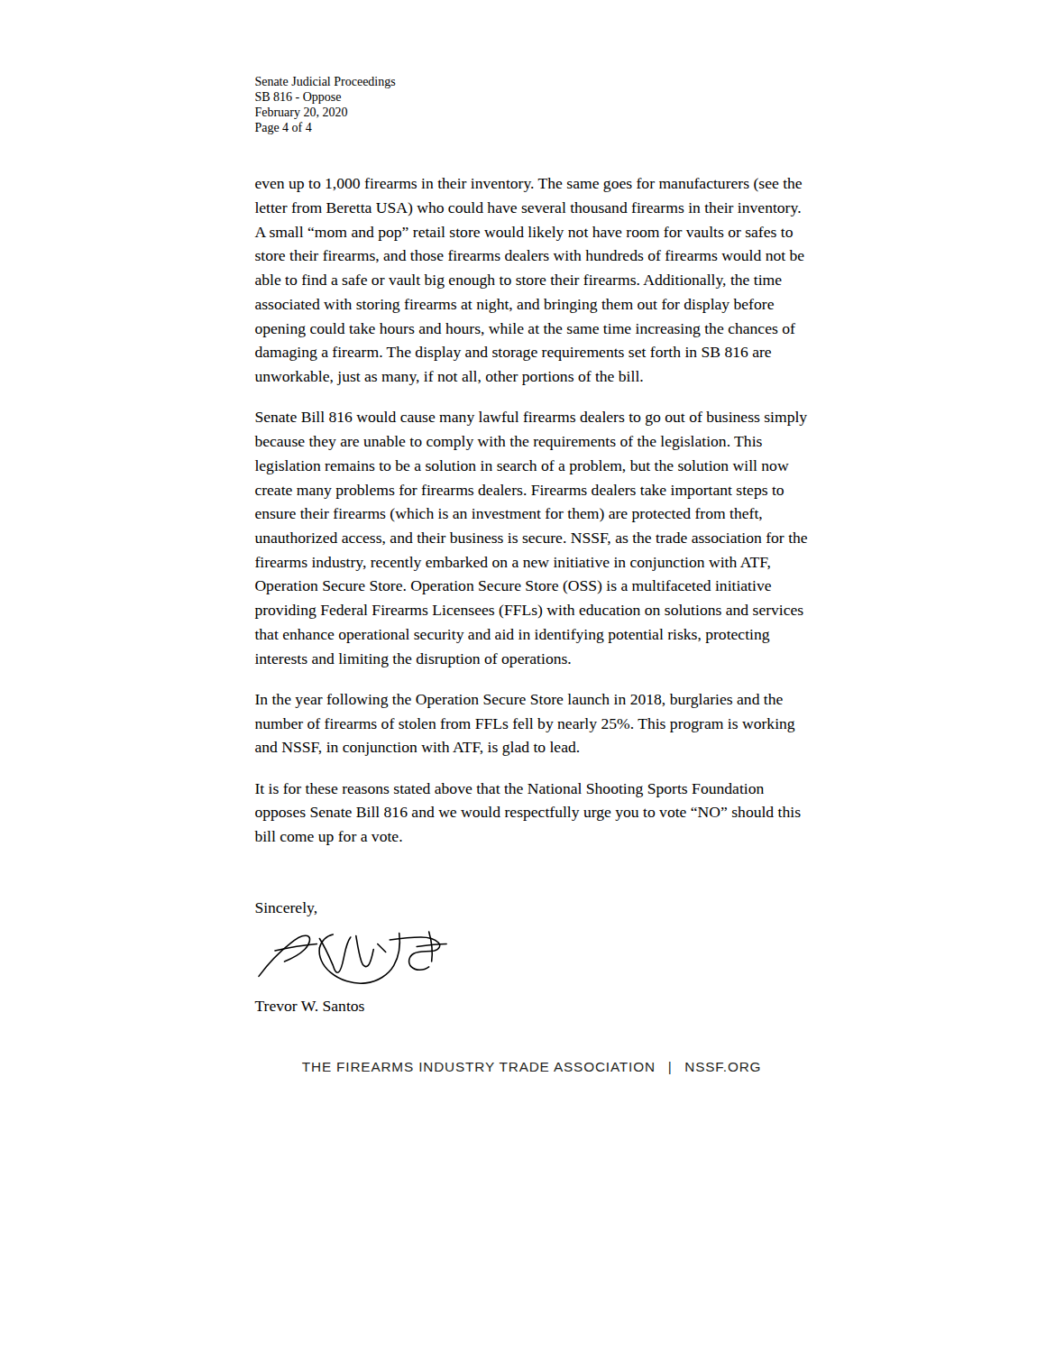Senate Judicial Proceedings
SB 816 - Oppose
February 20, 2020
Page 4 of 4
even up to 1,000 firearms in their inventory. The same goes for manufacturers (see the letter from Beretta USA) who could have several thousand firearms in their inventory. A small “mom and pop” retail store would likely not have room for vaults or safes to store their firearms, and those firearms dealers with hundreds of firearms would not be able to find a safe or vault big enough to store their firearms. Additionally, the time associated with storing firearms at night, and bringing them out for display before opening could take hours and hours, while at the same time increasing the chances of damaging a firearm. The display and storage requirements set forth in SB 816 are unworkable, just as many, if not all, other portions of the bill.
Senate Bill 816 would cause many lawful firearms dealers to go out of business simply because they are unable to comply with the requirements of the legislation. This legislation remains to be a solution in search of a problem, but the solution will now create many problems for firearms dealers. Firearms dealers take important steps to ensure their firearms (which is an investment for them) are protected from theft, unauthorized access, and their business is secure. NSSF, as the trade association for the firearms industry, recently embarked on a new initiative in conjunction with ATF, Operation Secure Store. Operation Secure Store (OSS) is a multifaceted initiative providing Federal Firearms Licensees (FFLs) with education on solutions and services that enhance operational security and aid in identifying potential risks, protecting interests and limiting the disruption of operations.
In the year following the Operation Secure Store launch in 2018, burglaries and the number of firearms of stolen from FFLs fell by nearly 25%. This program is working and NSSF, in conjunction with ATF, is glad to lead.
It is for these reasons stated above that the National Shooting Sports Foundation opposes Senate Bill 816 and we would respectfully urge you to vote “NO” should this bill come up for a vote.
Sincerely,
Trevor W. Santos
THE FIREARMS INDUSTRY TRADE ASSOCIATION|NSSF.ORG